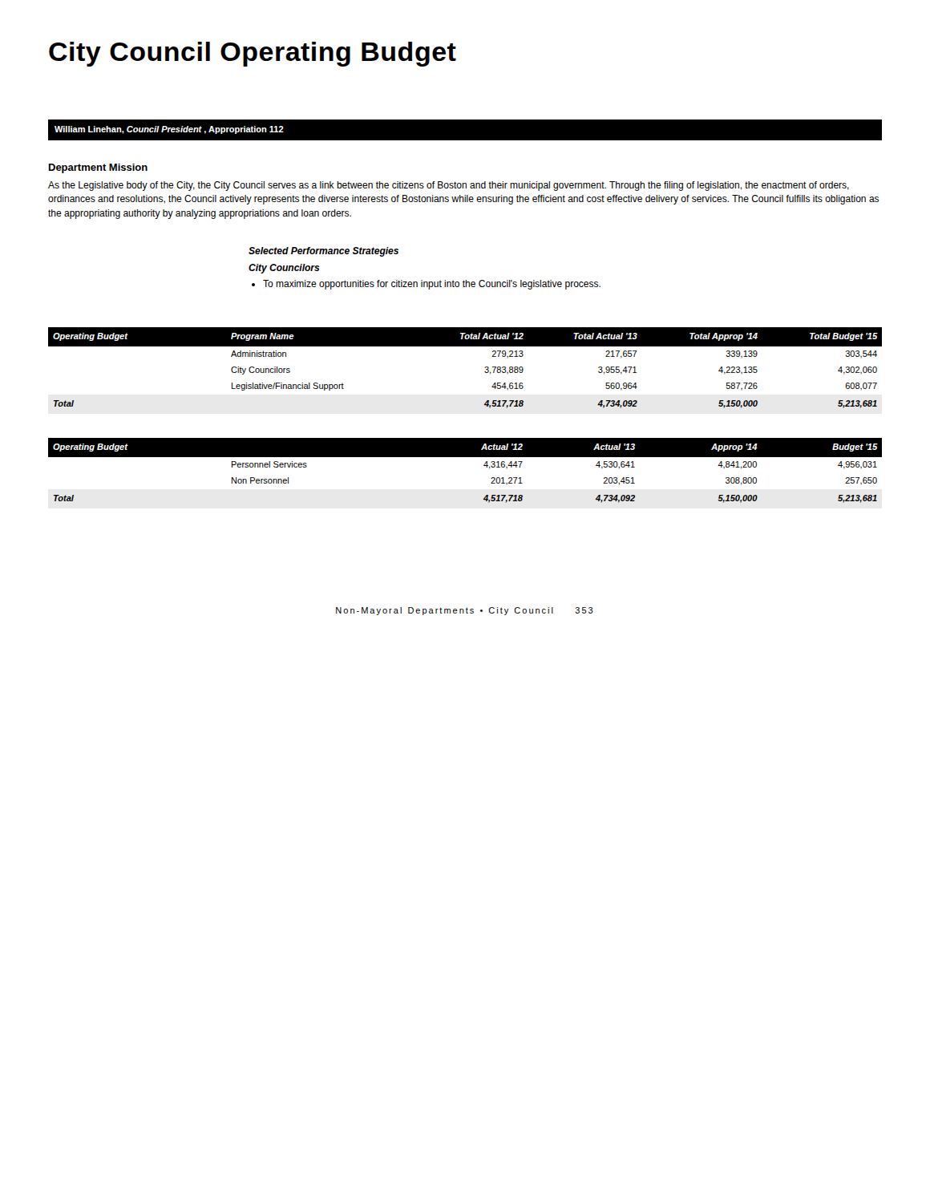City Council Operating Budget
William Linehan, Council President , Appropriation 112
Department Mission
As the Legislative body of the City, the City Council serves as a link between the citizens of Boston and their municipal government. Through the filing of legislation, the enactment of orders, ordinances and resolutions, the Council actively represents the diverse interests of Bostonians while ensuring the efficient and cost effective delivery of services. The Council fulfills its obligation as the appropriating authority by analyzing appropriations and loan orders.
Selected Performance Strategies
City Councilors
To maximize opportunities for citizen input into the Council's legislative process.
| Operating Budget | Program Name | Total Actual '12 | Total Actual '13 | Total Approp '14 | Total Budget '15 |
| --- | --- | --- | --- | --- | --- |
| | Administration | 279,213 | 217,657 | 339,139 | 303,544 |
| | City Councilors | 3,783,889 | 3,955,471 | 4,223,135 | 4,302,060 |
| | Legislative/Financial Support | 454,616 | 560,964 | 587,726 | 608,077 |
| Total | | 4,517,718 | 4,734,092 | 5,150,000 | 5,213,681 |
| Operating Budget | | Actual '12 | Actual '13 | Approp '14 | Budget '15 |
| --- | --- | --- | --- | --- | --- |
| | Personnel Services | 4,316,447 | 4,530,641 | 4,841,200 | 4,956,031 |
| | Non Personnel | 201,271 | 203,451 | 308,800 | 257,650 |
| Total | | 4,517,718 | 4,734,092 | 5,150,000 | 5,213,681 |
Non-Mayoral Departments • City Council 353